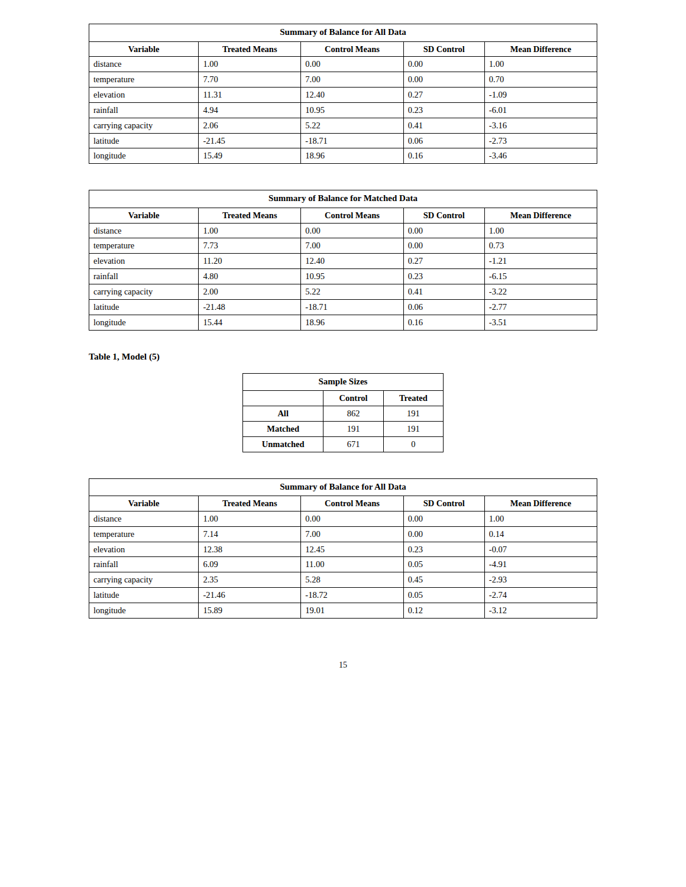Summary of Balance for All Data
| Variable | Treated Means | Control Means | SD Control | Mean Difference |
| --- | --- | --- | --- | --- |
| distance | 1.00 | 0.00 | 0.00 | 1.00 |
| temperature | 7.70 | 7.00 | 0.00 | 0.70 |
| elevation | 11.31 | 12.40 | 0.27 | -1.09 |
| rainfall | 4.94 | 10.95 | 0.23 | -6.01 |
| carrying capacity | 2.06 | 5.22 | 0.41 | -3.16 |
| latitude | -21.45 | -18.71 | 0.06 | -2.73 |
| longitude | 15.49 | 18.96 | 0.16 | -3.46 |
Summary of Balance for Matched Data
| Variable | Treated Means | Control Means | SD Control | Mean Difference |
| --- | --- | --- | --- | --- |
| distance | 1.00 | 0.00 | 0.00 | 1.00 |
| temperature | 7.73 | 7.00 | 0.00 | 0.73 |
| elevation | 11.20 | 12.40 | 0.27 | -1.21 |
| rainfall | 4.80 | 10.95 | 0.23 | -6.15 |
| carrying capacity | 2.00 | 5.22 | 0.41 | -3.22 |
| latitude | -21.48 | -18.71 | 0.06 | -2.77 |
| longitude | 15.44 | 18.96 | 0.16 | -3.51 |
Table 1, Model (5)
Sample Sizes
| | Control | Treated |
| --- | --- | --- |
| All | 862 | 191 |
| Matched | 191 | 191 |
| Unmatched | 671 | 0 |
Summary of Balance for All Data
| Variable | Treated Means | Control Means | SD Control | Mean Difference |
| --- | --- | --- | --- | --- |
| distance | 1.00 | 0.00 | 0.00 | 1.00 |
| temperature | 7.14 | 7.00 | 0.00 | 0.14 |
| elevation | 12.38 | 12.45 | 0.23 | -0.07 |
| rainfall | 6.09 | 11.00 | 0.05 | -4.91 |
| carrying capacity | 2.35 | 5.28 | 0.45 | -2.93 |
| latitude | -21.46 | -18.72 | 0.05 | -2.74 |
| longitude | 15.89 | 19.01 | 0.12 | -3.12 |
15